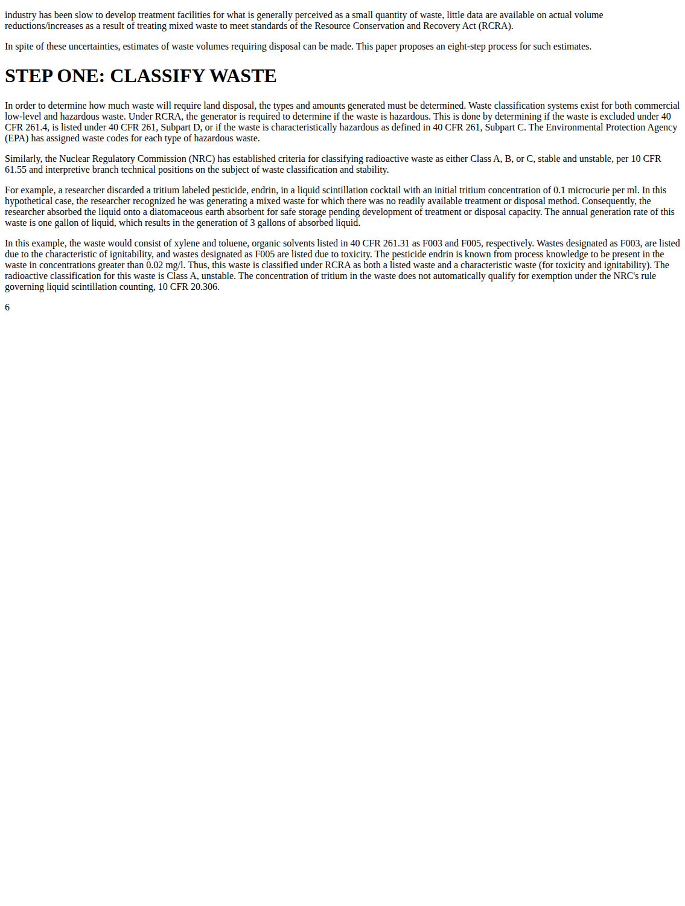industry has been slow to develop treatment facilities for what is generally perceived as a small quantity of waste, little data are available on actual volume reductions/increases as a result of treating mixed waste to meet standards of the Resource Conservation and Recovery Act (RCRA).
In spite of these uncertainties, estimates of waste volumes requiring disposal can be made. This paper proposes an eight-step process for such estimates.
STEP ONE: CLASSIFY WASTE
In order to determine how much waste will require land disposal, the types and amounts generated must be determined. Waste classification systems exist for both commercial low-level and hazardous waste. Under RCRA, the generator is required to determine if the waste is hazardous. This is done by determining if the waste is excluded under 40 CFR 261.4, is listed under 40 CFR 261, Subpart D, or if the waste is characteristically hazardous as defined in 40 CFR 261, Subpart C. The Environmental Protection Agency (EPA) has assigned waste codes for each type of hazardous waste.
Similarly, the Nuclear Regulatory Commission (NRC) has established criteria for classifying radioactive waste as either Class A, B, or C, stable and unstable, per 10 CFR 61.55 and interpretive branch technical positions on the subject of waste classification and stability.
For example, a researcher discarded a tritium labeled pesticide, endrin, in a liquid scintillation cocktail with an initial tritium concentration of 0.1 microcurie per ml. In this hypothetical case, the researcher recognized he was generating a mixed waste for which there was no readily available treatment or disposal method. Consequently, the researcher absorbed the liquid onto a diatomaceous earth absorbent for safe storage pending development of treatment or disposal capacity. The annual generation rate of this waste is one gallon of liquid, which results in the generation of 3 gallons of absorbed liquid.
In this example, the waste would consist of xylene and toluene, organic solvents listed in 40 CFR 261.31 as F003 and F005, respectively. Wastes designated as F003, are listed due to the characteristic of ignitability, and wastes designated as F005 are listed due to toxicity. The pesticide endrin is known from process knowledge to be present in the waste in concentrations greater than 0.02 mg/l. Thus, this waste is classified under RCRA as both a listed waste and a characteristic waste (for toxicity and ignitability). The radioactive classification for this waste is Class A, unstable. The concentration of tritium in the waste does not automatically qualify for exemption under the NRC's rule governing liquid scintillation counting, 10 CFR 20.306.
6